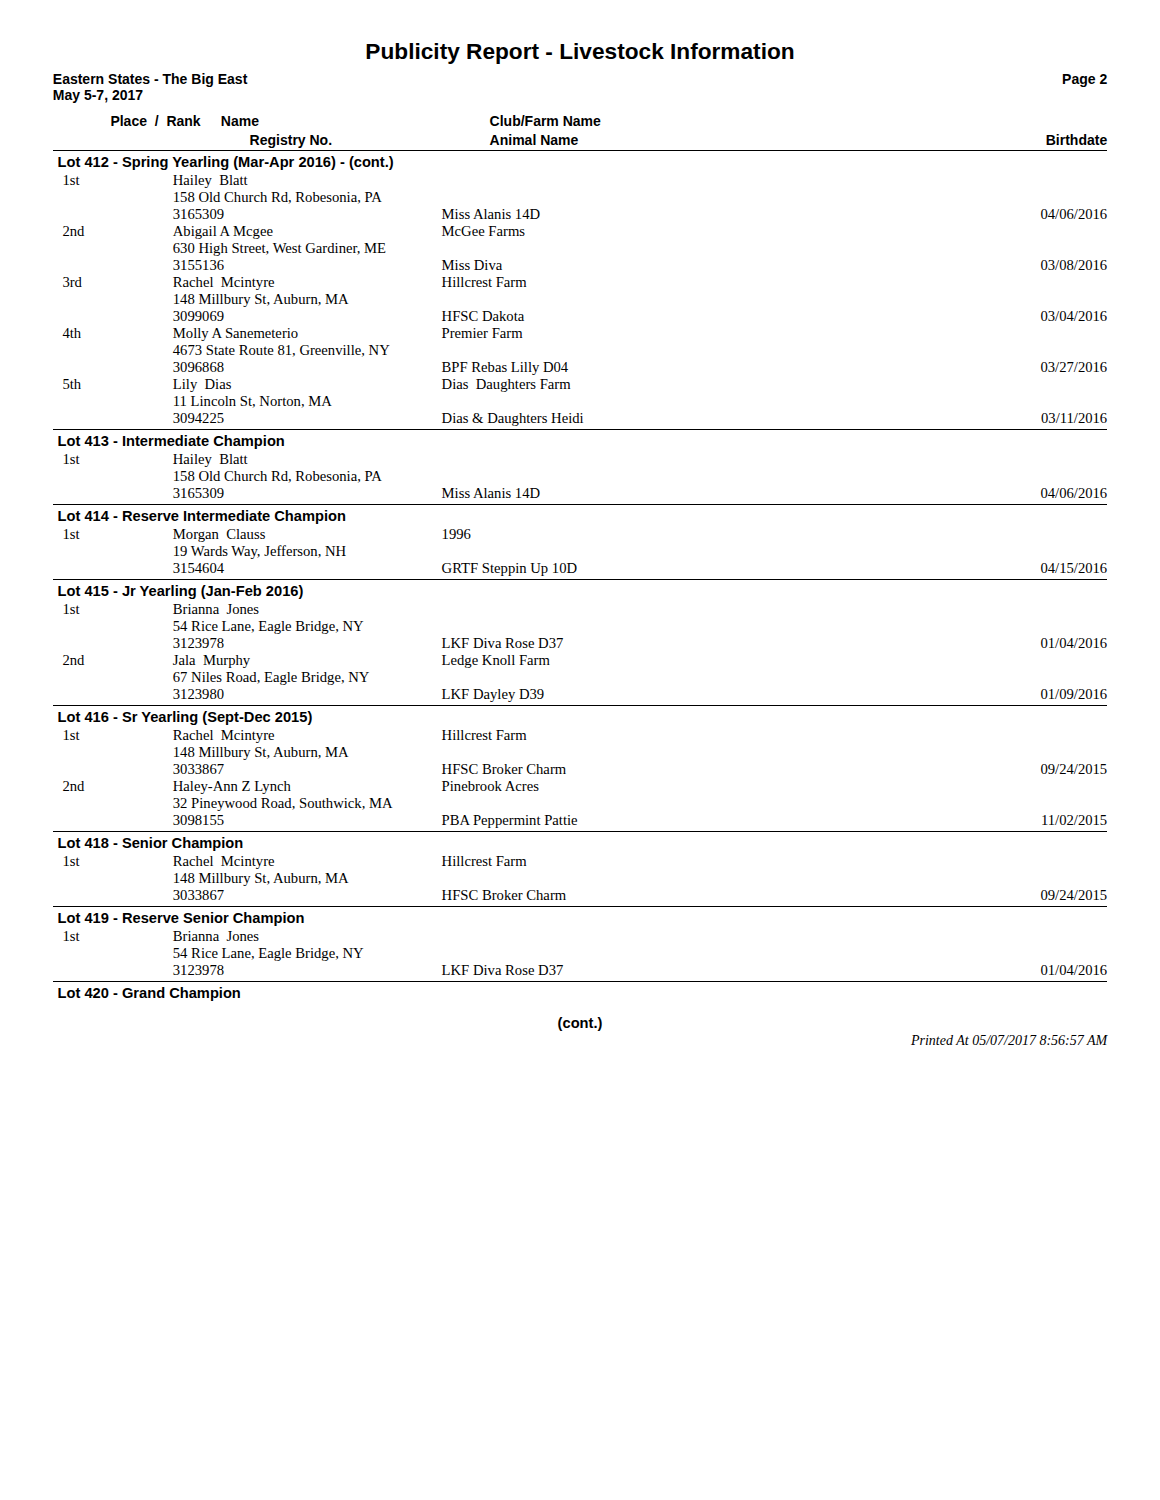Publicity Report - Livestock Information
Eastern States - The Big East
Page 2
May 5-7, 2017
Place / Rank Name Club/Farm Name Registry No. Animal Name Birthdate
Lot 412 - Spring Yearling (Mar-Apr 2016) - (cont.)
| 1st | Hailey Blatt | | |
| | 158 Old Church Rd, Robesonia, PA | |
| | 3165309 | Miss Alanis 14D | 04/06/2016 |
| 2nd | Abigail A Mcgee | McGee Farms | |
| | 630 High Street, West Gardiner, ME | |
| | 3155136 | Miss Diva | 03/08/2016 |
| 3rd | Rachel Mcintyre | Hillcrest Farm | |
| | 148 Millbury St, Auburn, MA | |
| | 3099069 | HFSC Dakota | 03/04/2016 |
| 4th | Molly A Sanemeterio | Premier Farm | |
| | 4673 State Route 81, Greenville, NY | |
| | 3096868 | BPF Rebas Lilly D04 | 03/27/2016 |
| 5th | Lily Dias | Dias Daughters Farm | |
| | 11 Lincoln St, Norton, MA | |
| | 3094225 | Dias & Daughters Heidi | 03/11/2016 |
Lot 413 - Intermediate Champion
| 1st | Hailey Blatt | | |
| | 158 Old Church Rd, Robesonia, PA | |
| | 3165309 | Miss Alanis 14D | 04/06/2016 |
Lot 414 - Reserve Intermediate Champion
| 1st | Morgan Clauss | 1996 | |
| | 19 Wards Way, Jefferson, NH | |
| | 3154604 | GRTF Steppin Up 10D | 04/15/2016 |
Lot 415 - Jr Yearling (Jan-Feb 2016)
| 1st | Brianna Jones | | |
| | 54 Rice Lane, Eagle Bridge, NY | |
| | 3123978 | LKF Diva Rose D37 | 01/04/2016 |
| 2nd | Jala Murphy | Ledge Knoll Farm | |
| | 67 Niles Road, Eagle Bridge, NY | |
| | 3123980 | LKF Dayley D39 | 01/09/2016 |
Lot 416 - Sr Yearling (Sept-Dec 2015)
| 1st | Rachel Mcintyre | Hillcrest Farm | |
| | 148 Millbury St, Auburn, MA | |
| | 3033867 | HFSC Broker Charm | 09/24/2015 |
| 2nd | Haley-Ann Z Lynch | Pinebrook Acres | |
| | 32 Pineywood Road, Southwick, MA | |
| | 3098155 | PBA Peppermint Pattie | 11/02/2015 |
Lot 418 - Senior Champion
| 1st | Rachel Mcintyre | Hillcrest Farm | |
| | 148 Millbury St, Auburn, MA | |
| | 3033867 | HFSC Broker Charm | 09/24/2015 |
Lot 419 - Reserve Senior Champion
| 1st | Brianna Jones | | |
| | 54 Rice Lane, Eagle Bridge, NY | |
| | 3123978 | LKF Diva Rose D37 | 01/04/2016 |
Lot 420 - Grand Champion
(cont.)
Printed At 05/07/2017 8:56:57 AM